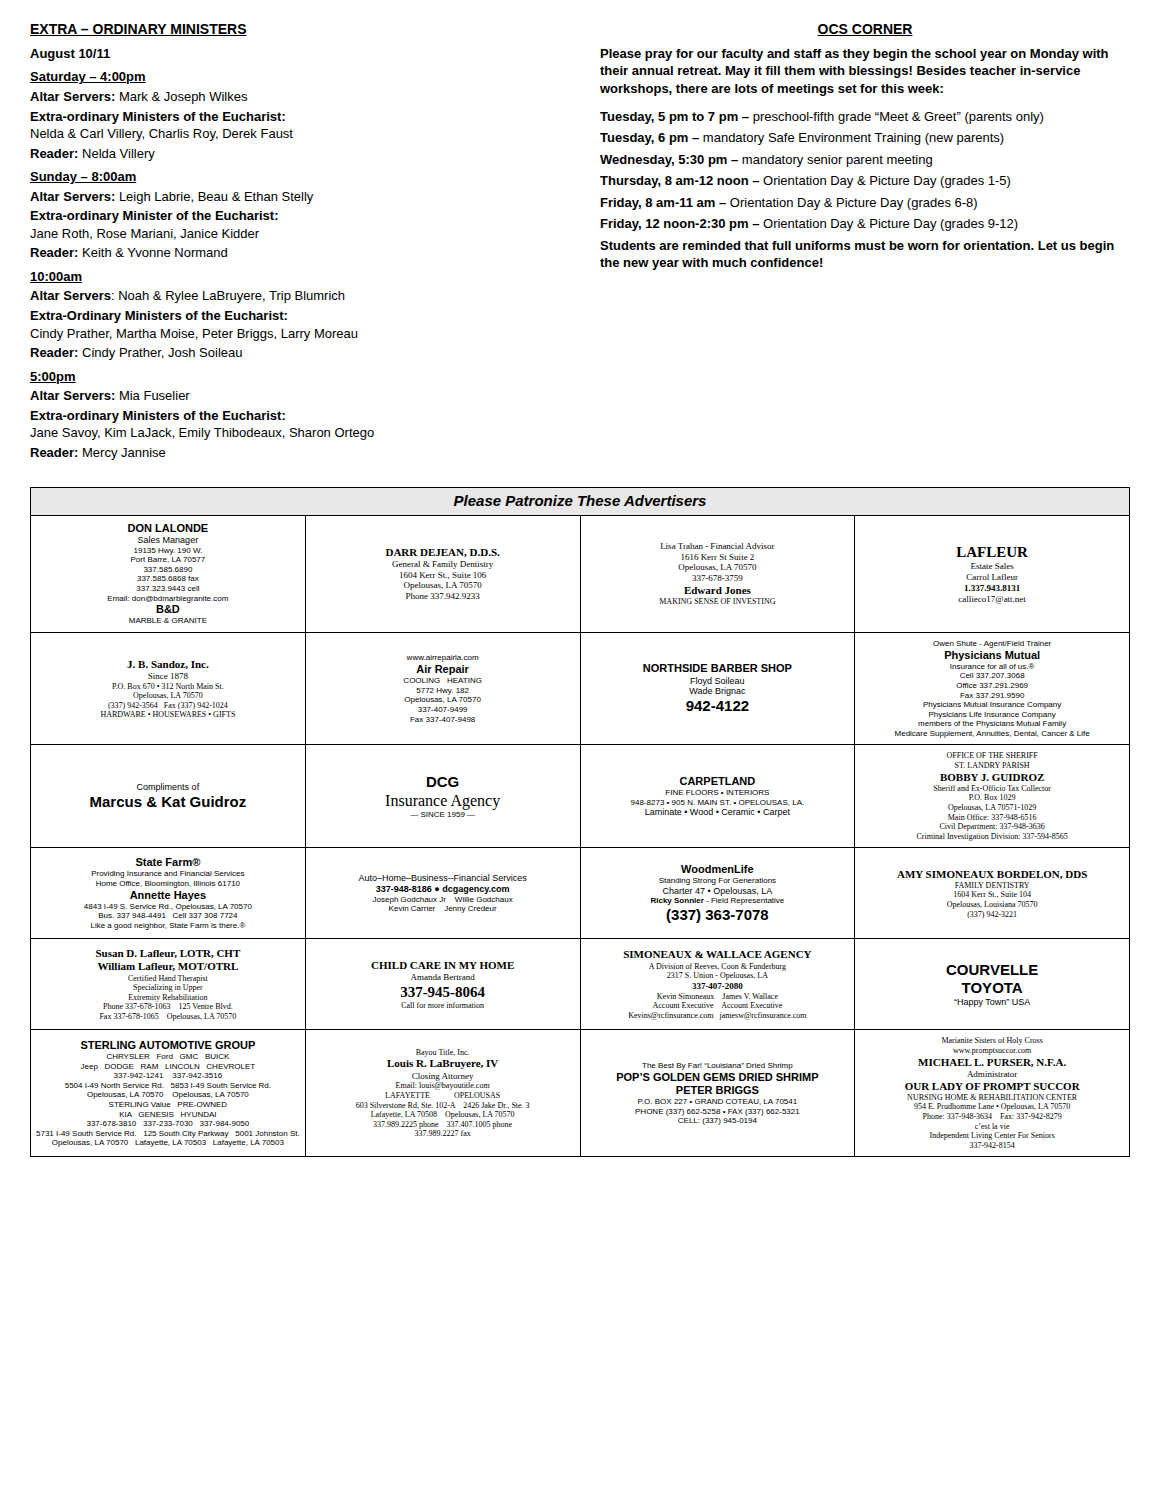EXTRA – ORDINARY MINISTERS
August 10/11
Saturday – 4:00pm
Altar Servers: Mark & Joseph Wilkes
Extra-ordinary Ministers of the Eucharist:
Nelda & Carl Villery, Charlis Roy, Derek Faust
Reader: Nelda Villery
Sunday – 8:00am
Altar Servers: Leigh Labrie, Beau & Ethan Stelly
Extra-ordinary Minister of the Eucharist:
Jane Roth, Rose Mariani, Janice Kidder
Reader: Keith & Yvonne Normand
10:00am
Altar Servers: Noah & Rylee LaBruyere, Trip Blumrich
Extra-Ordinary Ministers of the Eucharist:
Cindy Prather, Martha Moise, Peter Briggs, Larry Moreau
Reader: Cindy Prather, Josh Soileau
5:00pm
Altar Servers: Mia Fuselier
Extra-ordinary Ministers of the Eucharist:
Jane Savoy, Kim LaJack, Emily Thibodeaux, Sharon Ortego
Reader: Mercy Jannise
OCS CORNER
Please pray for our faculty and staff as they begin the school year on Monday with their annual retreat. May it fill them with blessings! Besides teacher in-service workshops, there are lots of meetings set for this week:
Tuesday, 5 pm to 7 pm – preschool-fifth grade “Meet & Greet” (parents only)
Tuesday, 6 pm – mandatory Safe Environment Training (new parents)
Wednesday, 5:30 pm – mandatory senior parent meeting
Thursday, 8 am-12 noon – Orientation Day & Picture Day (grades 1-5)
Friday, 8 am-11 am – Orientation Day & Picture Day (grades 6-8)
Friday, 12 noon-2:30 pm – Orientation Day & Picture Day (grades 9-12)
Students are reminded that full uniforms must be worn for orientation. Let us begin the new year with much confidence!
Please Patronize These Advertisers
| DON LALONDE Sales Manager 19135 Hwy. 190 W. Port Barre, LA 70577 337.585.6890 337.585.6868 fax 337.323.9443 cell Email: don@bdmarblegranite.com B&D MARBLE & GRANITE | DARR DEJEAN, D.D.S. General & Family Dentistry 1604 Kerr St., Suite 106 Opelousas, LA 70570 Phone 337.942.9233 | Lisa Trahan - Financial Advisor 1616 Kerr St Suite 2 Opelousas, LA 70570 337-678-3759 Edward Jones MAKING SENSE OF INVESTING | LAFLEUR Estate Sales Carrol Lafleur 1.337.943.8131 callieco17@att.net |
| J. B. Sandoz, Inc. Since 1878 P.O. Box 670 • 312 North Main St. Opelousas, LA 70570 (337) 942-3564 Fax (337) 942-1024 HARDWARE • HOUSEWARES • GIFTS | www.airrepairla.com Air Repair COOLING HEATING 5772 Hwy. 182 Opelousas, LA 70570 337-407-9499 Fax 337-407-9498 | NORTHSIDE BARBER SHOP Floyd Soileau Wade Brignac 942-4122 | Owen Shute - Agent/Field Trainer Physicians Mutual Insurance for all of us.® Cell 337.207.3068 Office 337.291.2969 Fax 337.291.9590 Physicians Mutual Insurance Company Physicians Life Insurance Company members of the Physicians Mutual Family Medicare Supplement, Annuities, Dental, Cancer & Life |
| Compliments of Marcus & Kat Guidroz | DCG Insurance Agency — SINCE 1959 — | CARPETLAND FINE FLOORS • INTERIORS 948-8273 • 905 N. MAIN ST. • OPELOUSAS, LA. Laminate • Wood • Ceramic • Carpet | OFFICE OF THE SHERIFF ST. LANDRY PARISH BOBBY J. GUIDROZ Sheriff and Ex-Officio Tax Collector P.O. Box 1029 Opelousas, LA 70571-1029 Main Office: 337-948-6516 Civil Department: 337-948-3636 Criminal Investigation Division: 337-594-8565 |
| State Farm® Providing Insurance and Financial Services Home Office, Bloomington, Illinois 61710 Annette Hayes 4843 I-49 S. Service Rd., Opelousas, LA 70570 Bus. 337 948-4491 Cell 337 308 7724 Like a good neighbor, State Farm is there.® | Auto–Home–Business--Financial Services 337-948-8186 ● dcgagency.com Joseph Godchaux Jr Willie Godchaux Kevin Carrier Jenny Credeur | WoodmenLife Standing Strong For Generations Charter 47 • Opelousas, LA Ricky Sonnier - Field Representative (337) 363-7078 | AMY SIMONEAUX BORDELON, DDS FAMILY DENTISTRY 1604 Kerr St., Suite 104 Opelousas, Louisiana 70570 (337) 942-3221 |
| Susan D. Lafleur, LOTR, CHT William Lafleur, MOT/OTRL Certified Hand Therapist Specializing in Upper Extremity Rehabilitation Phone 337-678-1063 125 Ventre Blvd. Fax 337-678-1065 Opelousas, LA 70570 | CHILD CARE IN MY HOME Amanda Bertrand 337-945-8064 Call for more information | SIMONEAUX & WALLACE AGENCY A Division of Reeves, Coon & Funderburg 2317 S. Union - Opelousas, LA 337-407-2080 Kevin Simoneaux James V. Wallace Account Executive Account Executive Kevins@rcfinsurance.com jamesw@rcfinsurance.com | COURVELLE TOYOTA “Happy Town” USA |
| STERLING AUTOMOTIVE GROUP CHRYSLER Ford GMC BUICK Jeep DODGE RAM LINCOLN CHEVROLET 337-942-1241 337-942-3516 5504 I-49 North Service Rd. 5853 I-49 South Service Rd. Opelousas, LA 70570 Opelousas, LA 70570 STERLING Value PRE-OWNED KIA GENESIS HYUNDAI 337-678-3810 337-233-7030 337-984-9050 5731 I-49 South Service Rd. 125 South City Parkway 5001 Johnston St. Opelousas, LA 70570 Lafayette, LA 70503 Lafayette, LA 70503 | Bayou Title, Inc. Louis R. LaBruyere, IV Closing Attorney Email: louis@bayoutitle.com LAFAYETTE OPELOUSAS 603 Silverstone Rd, Ste. 102-A 2426 Jake Dr., Ste. 3 Lafayette, LA 70508 Opelousas, LA 70570 337.989.2225 phone 337.407.1005 phone 337.989.2227 fax | The Best By Far! “Louisiana” Dried Shrimp POP’S GOLDEN GEMS DRIED SHRIMP PETER BRIGGS P.O. BOX 227 • GRAND COTEAU, LA 70541 PHONE (337) 662-5258 • FAX (337) 662-5321 CELL: (337) 945-0194 | Marianite Sisters of Holy Cross www.promptsuccor.com MICHAEL L. PURSER, N.F.A. Administrator OUR LADY OF PROMPT SUCCOR NURSING HOME & REHABILITATION CENTER 954 E. Prudhomme Lane • Opelousas, LA 70570 Phone: 337-948-3634 Fax: 337-942-8279 c’est la vie Independent Living Center For Seniors 337-942-8154 |